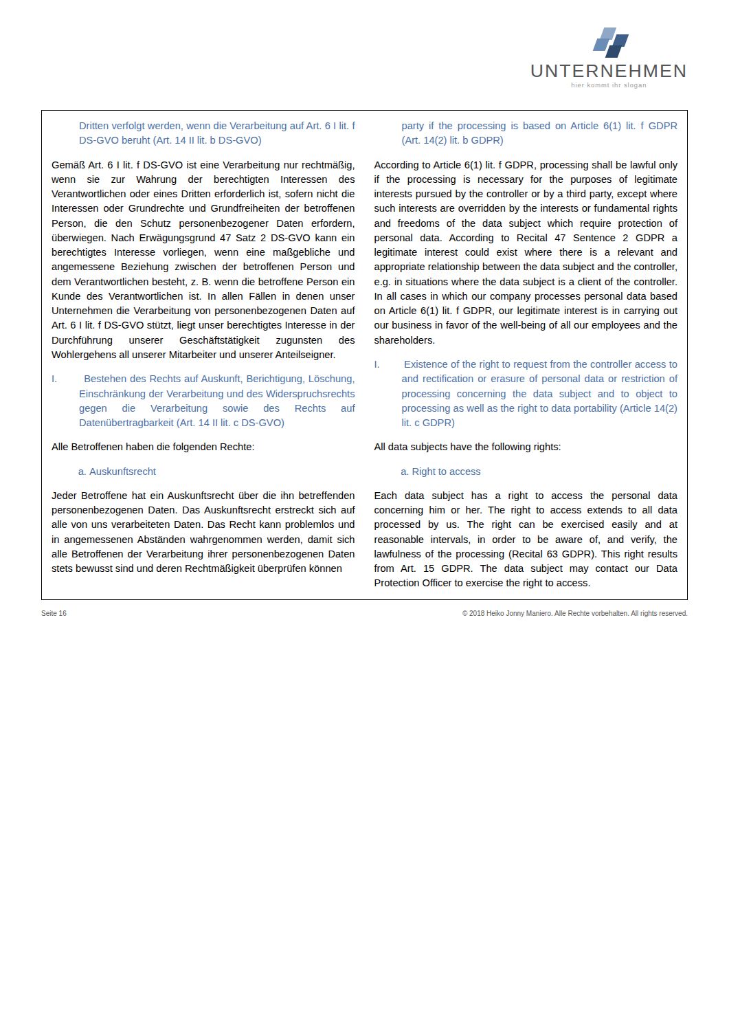UNTERNEHMEN
hier kommt ihr slogan
| Dritten verfolgt werden, wenn die Verarbeitung auf Art. 6 I lit. f DS-GVO beruht (Art. 14 II lit. b DS-GVO) Gemäß Art. 6 I lit. f DS-GVO ist eine Verarbeitung nur rechtmäßig, wenn sie zur Wahrung der berechtigten Interessen des Verantwortlichen oder eines Dritten erforderlich ist, sofern nicht die Interessen oder Grundrechte und Grundfreiheiten der betroffenen Person, die den Schutz personenbezogener Daten erfordern, überwiegen. Nach Erwägungsgrund 47 Satz 2 DS-GVO kann ein berechtigtes Interesse vorliegen, wenn eine maßgebliche und angemessene Beziehung zwischen der betroffenen Person und dem Verantwortlichen besteht, z. B. wenn die betroffene Person ein Kunde des Verantwortlichen ist. In allen Fällen in denen unser Unternehmen die Verarbeitung von personenbezogenen Daten auf Art. 6 I lit. f DS-GVO stützt, liegt unser berechtigtes Interesse in der Durchführung unserer Geschäftstätigkeit zugunsten des Wohlergehens all unserer Mitarbeiter und unserer Anteilseigner. I. Bestehen des Rechts auf Auskunft, Berichtigung, Löschung, Einschränkung der Verarbeitung und des Widerspruchsrechts gegen die Verarbeitung sowie des Rechts auf Datenübertragbarkeit (Art. 14 II lit. c DS-GVO) Alle Betroffenen haben die folgenden Rechte: Auskunftsrecht Jeder Betroffene hat ein Auskunftsrecht über die ihn betreffenden personenbezogenen Daten. Das Auskunftsrecht erstreckt sich auf alle von uns verarbeiteten Daten. Das Recht kann problemlos und in angemessenen Abständen wahrgenommen werden, damit sich alle Betroffenen der Verarbeitung ihrer personenbezogenen Daten stets bewusst sind und deren Rechtmäßigkeit überprüfen können | party if the processing is based on Article 6(1) lit. f GDPR (Art. 14(2) lit. b GDPR) According to Article 6(1) lit. f GDPR, processing shall be lawful only if the processing is necessary for the purposes of legitimate interests pursued by the controller or by a third party, except where such interests are overridden by the interests or fundamental rights and freedoms of the data subject which require protection of personal data. According to Recital 47 Sentence 2 GDPR a legitimate interest could exist where there is a relevant and appropriate relationship between the data subject and the controller, e.g. in situations where the data subject is a client of the controller. In all cases in which our company processes personal data based on Article 6(1) lit. f GDPR, our legitimate interest is in carrying out our business in favor of the well-being of all our employees and the shareholders. I. Existence of the right to request from the controller access to and rectification or erasure of personal data or restriction of processing concerning the data subject and to object to processing as well as the right to data portability (Article 14(2) lit. c GDPR) All data subjects have the following rights: Right to access Each data subject has a right to access the personal data concerning him or her. The right to access extends to all data processed by us. The right can be exercised easily and at reasonable intervals, in order to be aware of, and verify, the lawfulness of the processing (Recital 63 GDPR). This right results from Art. 15 GDPR. The data subject may contact our Data Protection Officer to exercise the right to access. |
Seite 16
© 2018 Heiko Jonny Maniero. Alle Rechte vorbehalten. All rights reserved.